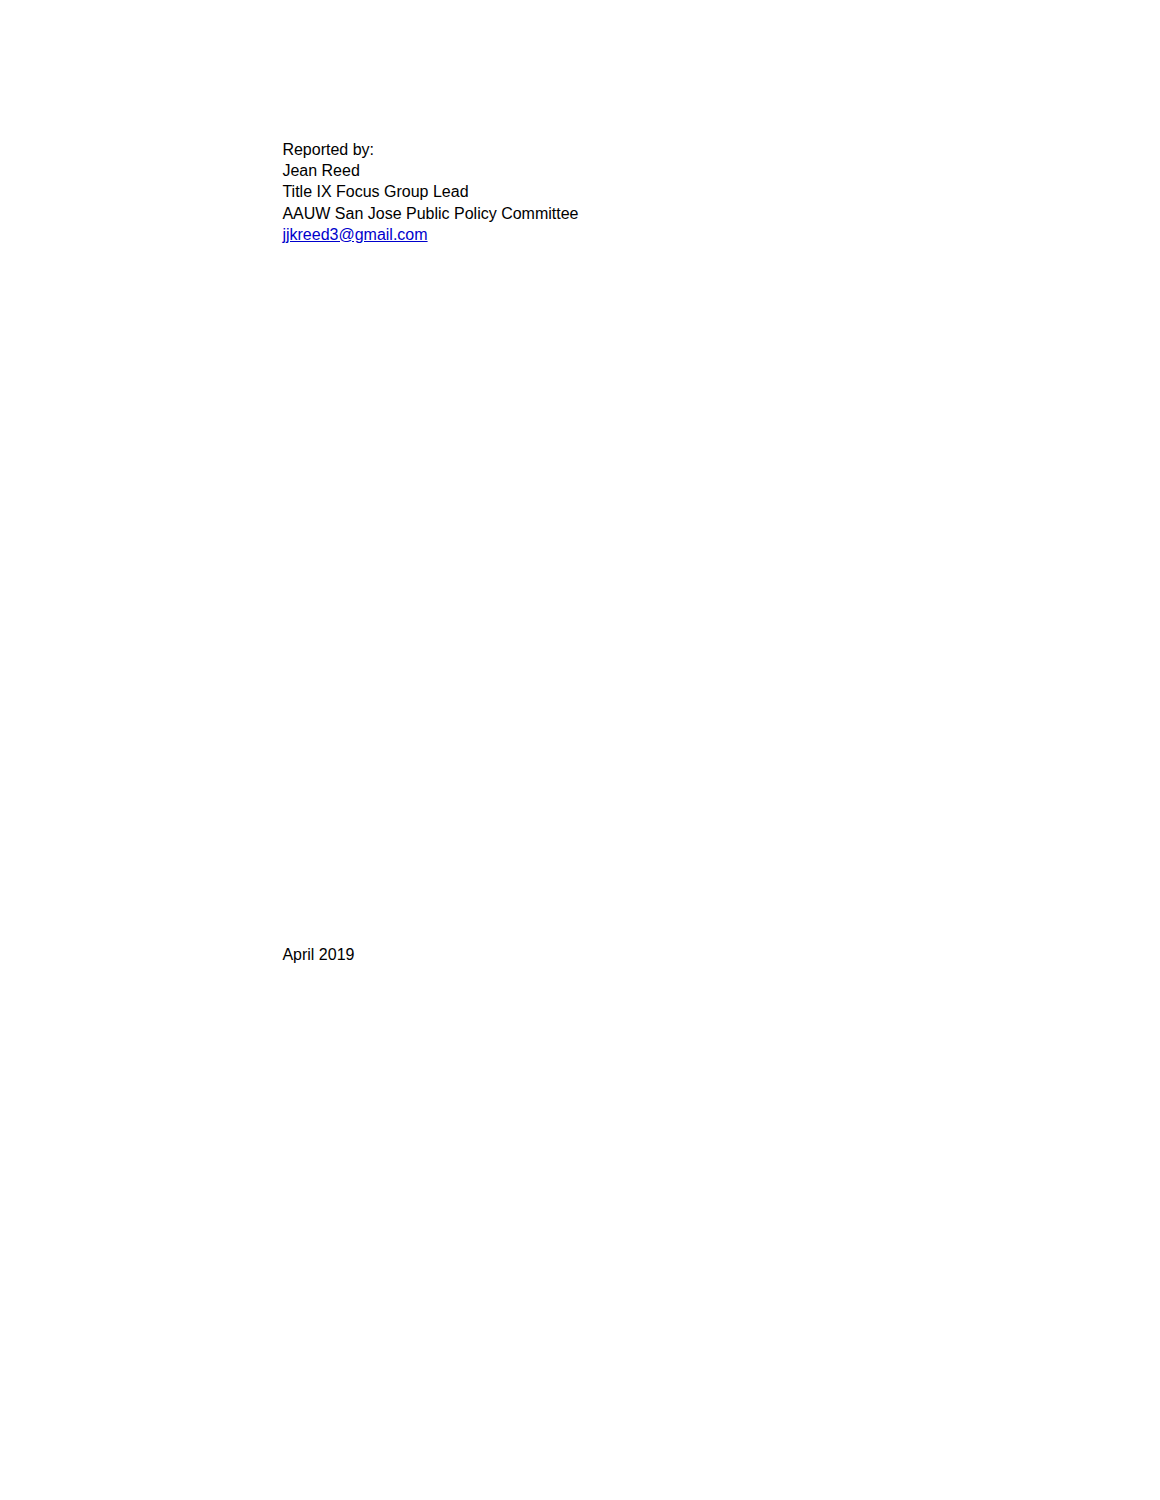Reported by:
Jean Reed
Title IX Focus Group Lead
AAUW San Jose Public Policy Committee
jjkreed3@gmail.com
April 2019